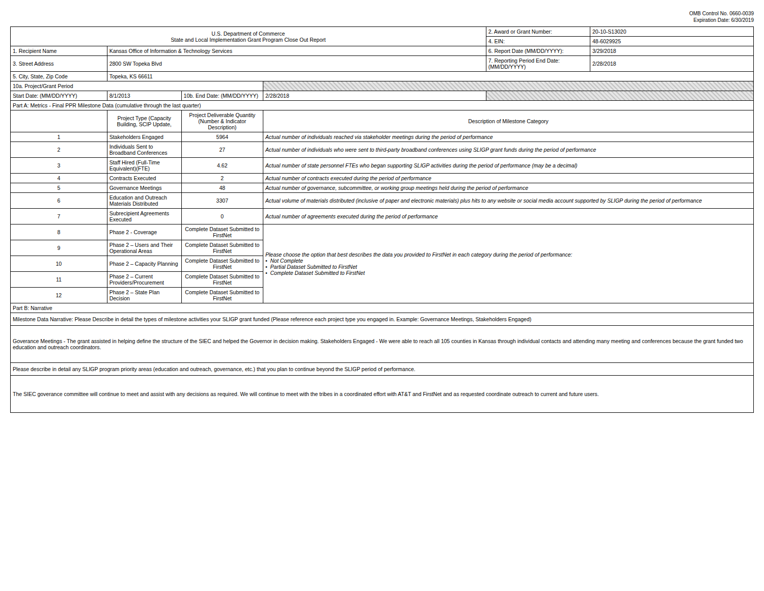OMB Control No. 0660-0039
Expiration Date: 6/30/2019
| U.S. Department of Commerce State and Local Implementation Grant Program Close Out Report | 2. Award or Grant Number: | 20-10-S13020 |
| 4. EIN: | 48-6029925 |
| 1. Recipient Name | Kansas Office of Information & Technology Services | 6. Report Date (MM/DD/YYYY): | 3/29/2018 |
| 3. Street Address | 2800 SW Topeka Blvd | 7. Reporting Period End Date: (MM/DD/YYYY) | 2/28/2018 |
| 5. City, State, Zip Code | Topeka, KS 66611 |
| 10a. Project/Grant Period | |
| Start Date: (MM/DD/YYYY) | 8/1/2013 | 10b. End Date: (MM/DD/YYYY) | 2/28/2018 | |
| Part A: Metrics - Final PPR Milestone Data (cumulative through the last quarter) |
| | Project Type (Capacity Building, SCIP Update, | Project Deliverable Quantity (Number & Indicator Description) | Description of Milestone Category |
| 1 | Stakeholders Engaged | 5964 | Actual number of individuals reached via stakeholder meetings during the period of performance |
| 2 | Individuals Sent to Broadband Conferences | 27 | Actual number of individuals who were sent to third-party broadband conferences using SLIGP grant funds during the period of performance |
| 3 | Staff Hired (Full-Time Equivalent)(FTE) | 4.62 | Actual number of state personnel FTEs who began supporting SLIGP activities during the period of performance (may be a decimal) |
| 4 | Contracts Executed | 2 | Actual number of contracts executed during the period of performance |
| 5 | Governance Meetings | 48 | Actual number of governance, subcommittee, or working group meetings held during the period of performance |
| 6 | Education and Outreach Materials Distributed | 3307 | Actual volume of materials distributed (inclusive of paper and electronic materials) plus hits to any website or social media account supported by SLIGP during the period of performance |
| 7 | Subrecipient Agreements Executed | 0 | Actual number of agreements executed during the period of performance |
| 8 | Phase 2 - Coverage | Complete Dataset Submitted to FirstNet | Please choose the option that best describes the data you provided to FirstNet in each category during the period of performance: • Not Complete • Partial Dataset Submitted to FirstNet • Complete Dataset Submitted to FirstNet |
| 9 | Phase 2 – Users and Their Operational Areas | Complete Dataset Submitted to FirstNet |
| 10 | Phase 2 – Capacity Planning | Complete Dataset Submitted to FirstNet |
| 11 | Phase 2 – Current Providers/Procurement | Complete Dataset Submitted to FirstNet |
| 12 | Phase 2 – State Plan Decision | Complete Dataset Submitted to FirstNet |
| Part B: Narrative |
| Milestone Data Narrative: Please Describe in detail the types of milestone activities your SLIGP grant funded (Please reference each project type you engaged in. Example: Governance Meetings, Stakeholders Engaged) |
| Goverance Meetings - The grant assisted in helping define the structure of the SIEC and helped the Governor in decision making. Stakeholders Engaged - We were able to reach all 105 counties in Kansas through individual contacts and attending many meeting and conferences because the grant funded two education and outreach coordinators. |
| Please describe in detail any SLIGP program priority areas (education and outreach, governance, etc.) that you plan to continue beyond the SLIGP period of performance. |
| The SIEC goverance committee will continue to meet and assist with any decisions as required. We will continue to meet with the tribes in a coordinated effort with AT&T and FirstNet and as requested coordinate outreach to current and future users. |